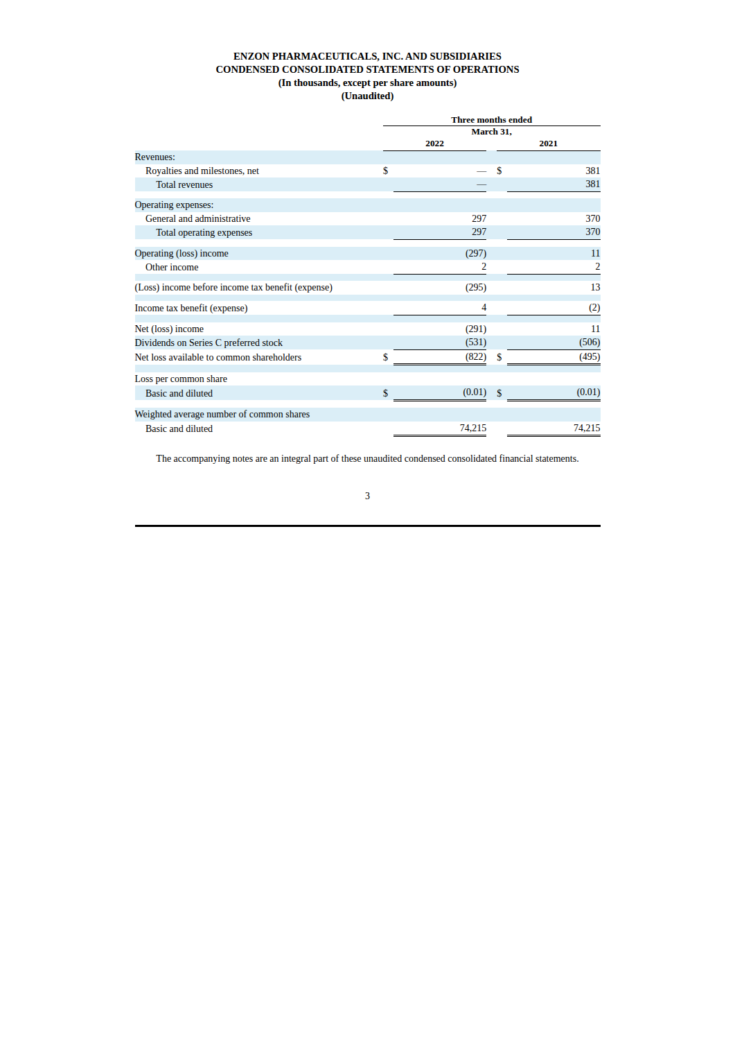ENZON PHARMACEUTICALS, INC. AND SUBSIDIARIES
CONDENSED CONSOLIDATED STATEMENTS OF OPERATIONS
(In thousands, except per share amounts)
(Unaudited)
| | | Three months ended March 31, |
| | | 2022 | | 2021 |
| Revenues: | | | | | | |
| Royalties and milestones, net | | $ | — | | $ | 381 |
| Total revenues | | | — | | | 381 |
| Operating expenses: | | | | | | |
| General and administrative | | | 297 | | | 370 |
| Total operating expenses | | | 297 | | | 370 |
| Operating (loss) income | | | (297) | | | 11 |
| Other income | | | 2 | | | 2 |
| (Loss) income before income tax benefit (expense) | | | (295) | | | 13 |
| Income tax benefit (expense) | | | 4 | | | (2) |
| Net (loss) income | | | (291) | | | 11 |
| Dividends on Series C preferred stock | | | (531) | | | (506) |
| Net loss available to common shareholders | | $ | (822) | | $ | (495) |
| Loss per common share | | | | | | |
| Basic and diluted | | $ | (0.01) | | $ | (0.01) |
| Weighted average number of common shares | | | | | | |
| Basic and diluted | | | 74,215 | | | 74,215 |
The accompanying notes are an integral part of these unaudited condensed consolidated financial statements.
3